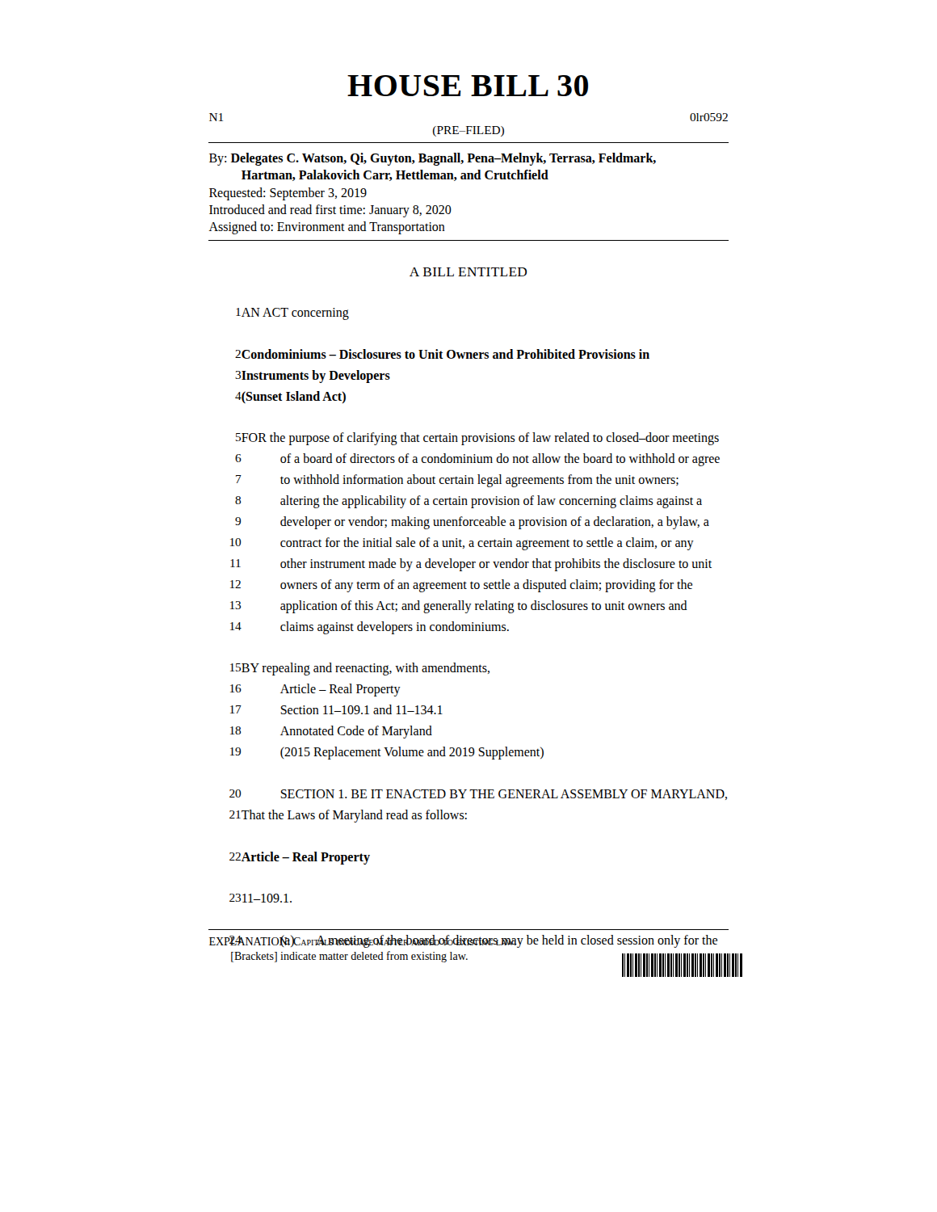HOUSE BILL 30
N1
0lr0592
(PRE–FILED)
By: Delegates C. Watson, Qi, Guyton, Bagnall, Pena–Melnyk, Terrasa, Feldmark, Hartman, Palakovich Carr, Hettleman, and Crutchfield
Requested: September 3, 2019
Introduced and read first time: January 8, 2020
Assigned to: Environment and Transportation
A BILL ENTITLED
| 1 | AN ACT concerning |
| 2 | Condominiums – Disclosures to Unit Owners and Prohibited Provisions in |
| 3 | Instruments by Developers |
| 4 | (Sunset Island Act) |
| 5 | FOR the purpose of clarifying that certain provisions of law related to closed–door meetings |
| 6 | of a board of directors of a condominium do not allow the board to withhold or agree |
| 7 | to withhold information about certain legal agreements from the unit owners; |
| 8 | altering the applicability of a certain provision of law concerning claims against a |
| 9 | developer or vendor; making unenforceable a provision of a declaration, a bylaw, a |
| 10 | contract for the initial sale of a unit, a certain agreement to settle a claim, or any |
| 11 | other instrument made by a developer or vendor that prohibits the disclosure to unit |
| 12 | owners of any term of an agreement to settle a disputed claim; providing for the |
| 13 | application of this Act; and generally relating to disclosures to unit owners and |
| 14 | claims against developers in condominiums. |
| 15 | BY repealing and reenacting, with amendments, |
| 16 | Article – Real Property |
| 17 | Section 11–109.1 and 11–134.1 |
| 18 | Annotated Code of Maryland |
| 19 | (2015 Replacement Volume and 2019 Supplement) |
| 20 | SECTION 1. BE IT ENACTED BY THE GENERAL ASSEMBLY OF MARYLAND, |
| 21 | That the Laws of Maryland read as follows: |
| 22 | Article – Real Property |
| 23 | 11–109.1. |
| 24 | (a) A meeting of the board of directors may be held in closed session only for the |
EXPLANATION: Capitals indicate matter added to existing law. [Brackets] indicate matter deleted from existing law.